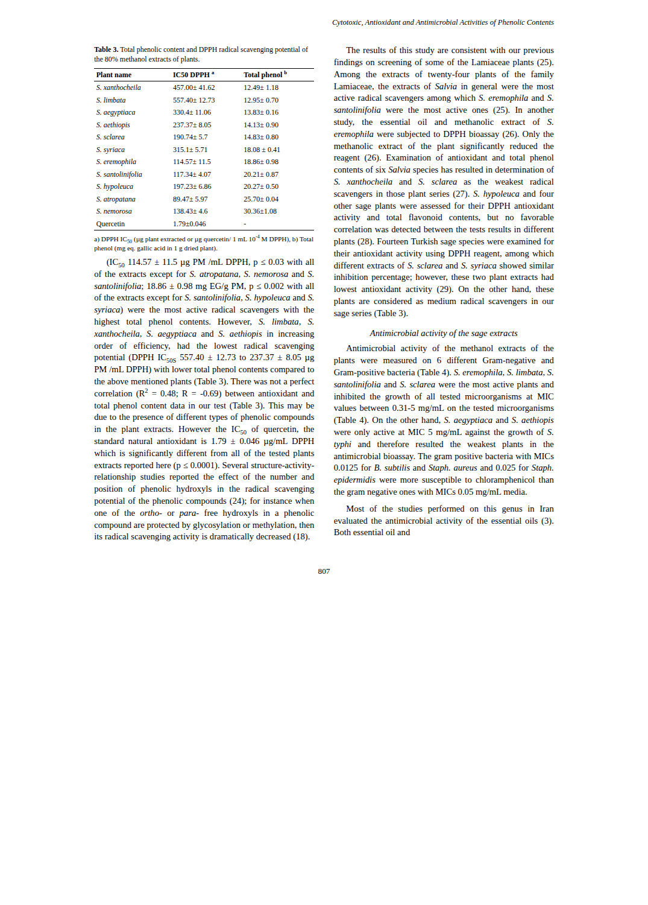Cytotoxic, Antioxidant and Antimicrobial Activities of Phenolic Contents
Table 3. Total phenolic content and DPPH radical scavenging potential of the 80% methanol extracts of plants.
| Plant name | IC50 DPPH a | Total phenol b |
| --- | --- | --- |
| S. xanthocheila | 457.00± 41.62 | 12.49± 1.18 |
| S. limbata | 557.40± 12.73 | 12.95± 0.70 |
| S. aegyptiaca | 330.4± 11.06 | 13.83± 0.16 |
| S. aethiopis | 237.37± 8.05 | 14.13± 0.90 |
| S. sclarea | 190.74± 5.7 | 14.83± 0.80 |
| S. syriaca | 315.1± 5.71 | 18.08 ± 0.41 |
| S. eremophila | 114.57± 11.5 | 18.86± 0.98 |
| S. santolinifolia | 117.34± 4.07 | 20.21± 0.87 |
| S. hypoleuca | 197.23± 6.86 | 20.27± 0.50 |
| S. atropatana | 89.47± 5.97 | 25.70± 0.04 |
| S. nemorosa | 138.43± 4.6 | 30.36±1.08 |
| Quercetin | 1.79±0.046 | - |
a) DPPH IC50 (µg plant extracted or µg quercetin/ 1 mL 10-4 M DPPH), b) Total phenol (mg eq. gallic acid in 1 g dried plant).
(IC50 114.57 ± 11.5 µg PM /mL DPPH, p ≤ 0.03 with all of the extracts except for S. atropatana, S. nemorosa and S. santolinifolia; 18.86 ± 0.98 mg EG/g PM, p ≤ 0.002 with all of the extracts except for S. santolinifolia, S. hypoleuca and S. syriaca) were the most active radical scavengers with the highest total phenol contents. However, S. limbata, S. xanthocheila, S. aegyptiaca and S. aethiopis in increasing order of efficiency, had the lowest radical scavenging potential (DPPH IC50S 557.40 ± 12.73 to 237.37 ± 8.05 µg PM /mL DPPH) with lower total phenol contents compared to the above mentioned plants (Table 3). There was not a perfect correlation (R2 = 0.48; R = -0.69) between antioxidant and total phenol content data in our test (Table 3). This may be due to the presence of different types of phenolic compounds in the plant extracts. However the IC50 of quercetin, the standard natural antioxidant is 1.79 ± 0.046 µg/mL DPPH which is significantly different from all of the tested plants extracts reported here (p ≤ 0.0001). Several structure-activity-relationship studies reported the effect of the number and position of phenolic hydroxyls in the radical scavenging potential of the phenolic compounds (24); for instance when one of the ortho- or para- free hydroxyls in a phenolic compound are protected by glycosylation or methylation, then its radical scavenging activity is dramatically decreased (18).
The results of this study are consistent with our previous findings on screening of some of the Lamiaceae plants (25). Among the extracts of twenty-four plants of the family Lamiaceae, the extracts of Salvia in general were the most active radical scavengers among which S. eremophila and S. santolinifolia were the most active ones (25). In another study, the essential oil and methanolic extract of S. eremophila were subjected to DPPH bioassay (26). Only the methanolic extract of the plant significantly reduced the reagent (26). Examination of antioxidant and total phenol contents of six Salvia species has resulted in determination of S. xanthocheila and S. sclarea as the weakest radical scavengers in those plant series (27). S. hypoleuca and four other sage plants were assessed for their DPPH antioxidant activity and total flavonoid contents, but no favorable correlation was detected between the tests results in different plants (28). Fourteen Turkish sage species were examined for their antioxidant activity using DPPH reagent, among which different extracts of S. sclarea and S. syriaca showed similar inhibition percentage; however, these two plant extracts had lowest antioxidant activity (29). On the other hand, these plants are considered as medium radical scavengers in our sage series (Table 3).
Antimicrobial activity of the sage extracts
Antimicrobial activity of the methanol extracts of the plants were measured on 6 different Gram-negative and Gram-positive bacteria (Table 4). S. eremophila, S. limbata, S. santolinifolia and S. sclarea were the most active plants and inhibited the growth of all tested microorganisms at MIC values between 0.31-5 mg/mL on the tested microorganisms (Table 4). On the other hand, S. aegyptiaca and S. aethiopis were only active at MIC 5 mg/mL against the growth of S. typhi and therefore resulted the weakest plants in the antimicrobial bioassay. The gram positive bacteria with MICs 0.0125 for B. subtilis and Staph. aureus and 0.025 for Staph. epidermidis were more susceptible to chloramphenicol than the gram negative ones with MICs 0.05 mg/mL media.
Most of the studies performed on this genus in Iran evaluated the antimicrobial activity of the essential oils (3). Both essential oil and
807